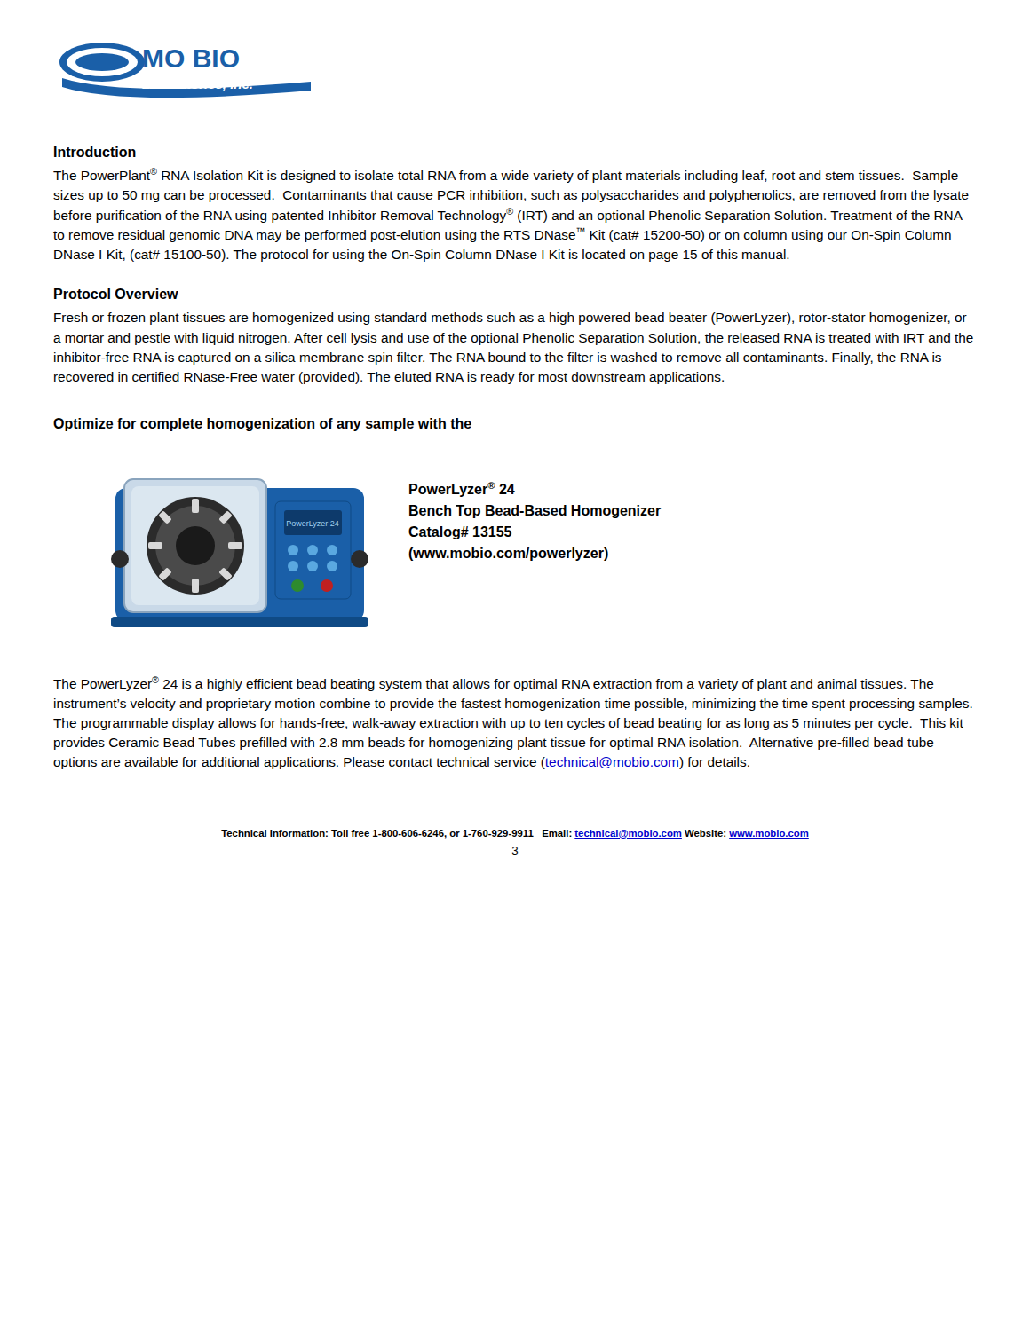MO BIO Laboratories, Inc.
Introduction
The PowerPlant® RNA Isolation Kit is designed to isolate total RNA from a wide variety of plant materials including leaf, root and stem tissues. Sample sizes up to 50 mg can be processed. Contaminants that cause PCR inhibition, such as polysaccharides and polyphenolics, are removed from the lysate before purification of the RNA using patented Inhibitor Removal Technology® (IRT) and an optional Phenolic Separation Solution. Treatment of the RNA to remove residual genomic DNA may be performed post-elution using the RTS DNase™ Kit (cat# 15200-50) or on column using our On-Spin Column DNase I Kit, (cat# 15100-50). The protocol for using the On-Spin Column DNase I Kit is located on page 15 of this manual.
Protocol Overview
Fresh or frozen plant tissues are homogenized using standard methods such as a high powered bead beater (PowerLyzer), rotor-stator homogenizer, or a mortar and pestle with liquid nitrogen. After cell lysis and use of the optional Phenolic Separation Solution, the released RNA is treated with IRT and the inhibitor-free RNA is captured on a silica membrane spin filter. The RNA bound to the filter is washed to remove all contaminants. Finally, the RNA is recovered in certified RNase-Free water (provided). The eluted RNA is ready for most downstream applications.
Optimize for complete homogenization of any sample with the
PowerLyzer 24
PowerLyzer® 24
Bench Top Bead-Based Homogenizer
Catalog# 13155
(www.mobio.com/powerlyzer)
The PowerLyzer® 24 is a highly efficient bead beating system that allows for optimal RNA extraction from a variety of plant and animal tissues. The instrument’s velocity and proprietary motion combine to provide the fastest homogenization time possible, minimizing the time spent processing samples. The programmable display allows for hands-free, walk-away extraction with up to ten cycles of bead beating for as long as 5 minutes per cycle. This kit provides Ceramic Bead Tubes prefilled with 2.8 mm beads for homogenizing plant tissue for optimal RNA isolation. Alternative pre-filled bead tube options are available for additional applications. Please contact technical service (technical@mobio.com) for details.
Technical Information: Toll free 1-800-606-6246, or 1-760-929-9911 Email: technical@mobio.com Website: www.mobio.com
3